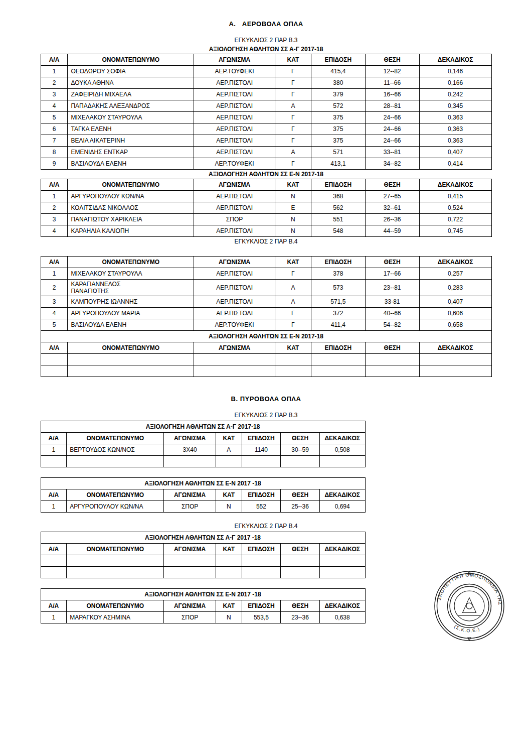Α. ΑΕΡΟΒΟΛΑ ΟΠΛΑ
ΕΓΚΥΚΛΙΟΣ 2 ΠΑΡ Β.3
ΑΞΙΟΛΟΓΗΣΗ ΑΘΛΗΤΩΝ ΣΣ Α-Γ 2017-18
| Α/Α | ΟΝΟΜΑΤΕΠΩΝΥΜΟ | ΑΓΩΝΙΣΜΑ | ΚΑΤ | ΕΠΙΔΟΣΗ | ΘΕΣΗ | ΔΕΚΑΔΙΚΟΣ |
| --- | --- | --- | --- | --- | --- | --- |
| 1 | ΘΕΟΔΩΡΟΥ ΣΟΦΙΑ | ΑΕΡ.ΤΟΥΦΕΚΙ | Γ | 415,4 | 12--82 | 0,146 |
| 2 | ΔΟΥΚΑ ΑΘΗΝΑ | ΑΕΡ.ΠΙΣΤΟΛΙ | Γ | 380 | 11--66 | 0,166 |
| 3 | ΖΑΦΕΙΡΙΔΗ ΜΙΧΑΕΛΑ | ΑΕΡ.ΠΙΣΤΟΛΙ | Γ | 379 | 16--66 | 0,242 |
| 4 | ΠΑΠΑΔΑΚΗΣ ΑΛΕΞΑΝΔΡΟΣ | ΑΕΡ.ΠΙΣΤΟΛΙ | Α | 572 | 28--81 | 0,345 |
| 5 | ΜΙΧΕΛΑΚΟΥ ΣΤΑΥΡΟΥΛΑ | ΑΕΡ.ΠΙΣΤΟΛΙ | Γ | 375 | 24--66 | 0,363 |
| 6 | ΤΑΓΚΑ ΕΛΕΝΗ | ΑΕΡ.ΠΙΣΤΟΛΙ | Γ | 375 | 24--66 | 0,363 |
| 7 | ΒΕΛΙΑ ΑΙΚΑΤΕΡΙΝΗ | ΑΕΡ.ΠΙΣΤΟΛΙ | Γ | 375 | 24--66 | 0,363 |
| 8 | ΕΜΕΝΙΔΗΣ ΕΝΤΚΑΡ | ΑΕΡ.ΠΙΣΤΟΛΙ | Α | 571 | 33--81 | 0,407 |
| 9 | ΒΑΣΙΛΟΥΔΑ ΕΛΕΝΗ | ΑΕΡ.ΤΟΥΦΕΚΙ | Γ | 413,1 | 34--82 | 0,414 |
ΑΞΙΟΛΟΓΗΣΗ ΑΘΛΗΤΩΝ ΣΣ Ε-Ν 2017-18
| Α/Α | ΟΝΟΜΑΤΕΠΩΝΥΜΟ | ΑΓΩΝΙΣΜΑ | ΚΑΤ | ΕΠΙΔΟΣΗ | ΘΕΣΗ | ΔΕΚΑΔΙΚΟΣ |
| --- | --- | --- | --- | --- | --- | --- |
| 1 | ΑΡΓΥΡΟΠΟΥΛΟΥ ΚΩΝ/ΝΑ | ΑΕΡ.ΠΙΣΤΟΛΙ | Ν | 368 | 27--65 | 0,415 |
| 2 | ΚΟΛΙΤΣΙΔΑΣ ΝΙΚΟΛΑΟΣ | ΑΕΡ.ΠΙΣΤΟΛΙ | Ε | 562 | 32--61 | 0,524 |
| 3 | ΠΑΝΑΓΙΩΤΟΥ ΧΑΡΙΚΛΕΙΑ | ΣΠΟΡ | Ν | 551 | 26--36 | 0,722 |
| 4 | ΚΑΡΑΗΛΙΑ ΚΑΛΙΟΠΗ | ΑΕΡ.ΠΙΣΤΟΛΙ | Ν | 548 | 44--59 | 0,745 |
ΕΓΚΥΚΛΙΟΣ 2 ΠΑΡ Β.4
| Α/Α | ΟΝΟΜΑΤΕΠΩΝΥΜΟ | ΑΓΩΝΙΣΜΑ | ΚΑΤ | ΕΠΙΔΟΣΗ | ΘΕΣΗ | ΔΕΚΑΔΙΚΟΣ |
| --- | --- | --- | --- | --- | --- | --- |
| 1 | ΜΙΧΕΛΑΚΟΥ ΣΤΑΥΡΟΥΛΑ | ΑΕΡ.ΠΙΣΤΟΛΙ | Γ | 378 | 17--66 | 0,257 |
| 2 | ΚΑΡΑΓΙΑΝΝΕΛΟΣ ΠΑΝΑΓΙΩΤΗΣ | ΑΕΡ.ΠΙΣΤΟΛΙ | Α | 573 | 23--81 | 0,283 |
| 3 | ΚΑΜΠΟΥΡΗΣ ΙΩΑΝΝΗΣ | ΑΕΡ.ΠΙΣΤΟΛΙ | Α | 571,5 | 33-81 | 0,407 |
| 4 | ΑΡΓΥΡΟΠΟΥΛΟΥ ΜΑΡΙΑ | ΑΕΡ.ΠΙΣΤΟΛΙ | Γ | 372 | 40--66 | 0,606 |
| 5 | ΒΑΣΙΛΟΥΔΑ ΕΛΕΝΗ | ΑΕΡ.ΤΟΥΦΕΚΙ | Γ | 411,4 | 54--82 | 0,658 |
| ΑΞΙΟΛΟΓΗΣΗ ΑΘΛΗΤΩΝ ΣΣ Ε-Ν 2017-18 |
| Α/Α | ΟΝΟΜΑΤΕΠΩΝΥΜΟ | ΑΓΩΝΙΣΜΑ | ΚΑΤ | ΕΠΙΔΟΣΗ | ΘΕΣΗ | ΔΕΚΑΔΙΚΟΣ |
Β. ΠΥΡΟΒΟΛΑ ΟΠΛΑ
ΕΓΚΥΚΛΙΟΣ 2 ΠΑΡ Β.3
| ΑΞΙΟΛΟΓΗΣΗ ΑΘΛΗΤΩΝ ΣΣ Α-Γ 2017-18 |
| Α/Α | ΟΝΟΜΑΤΕΠΩΝΥΜΟ | ΑΓΩΝΙΣΜΑ | ΚΑΤ | ΕΠΙΔΟΣΗ | ΘΕΣΗ | ΔΕΚΑΔΙΚΟΣ |
| 1 | ΒΕΡΤΟΥΔΟΣ ΚΩΝ/ΝΟΣ | 3Χ40 | Α | 1140 | 30--59 | 0,508 |
| ΑΞΙΟΛΟΓΗΣΗ ΑΘΛΗΤΩΝ ΣΣ Ε-Ν 2017 -18 |
| Α/Α | ΟΝΟΜΑΤΕΠΩΝΥΜΟ | ΑΓΩΝΙΣΜΑ | ΚΑΤ | ΕΠΙΔΟΣΗ | ΘΕΣΗ | ΔΕΚΑΔΙΚΟΣ |
| 1 | ΑΡΓΥΡΟΠΟΥΛΟΥ ΚΩΝ/ΝΑ | ΣΠΟΡ | Ν | 552 | 25--36 | 0,694 |
ΕΓΚΥΚΛΙΟΣ 2 ΠΑΡ Β.4
| ΑΞΙΟΛΟΓΗΣΗ ΑΘΛΗΤΩΝ ΣΣ Α-Γ 2017 -18 |
| Α/Α | ΟΝΟΜΑΤΕΠΩΝΥΜΟ | ΑΓΩΝΙΣΜΑ | ΚΑΤ | ΕΠΙΔΟΣΗ | ΘΕΣΗ | ΔΕΚΑΔΙΚΟΣ |
| ΑΞΙΟΛΟΓΗΣΗ ΑΘΛΗΤΩΝ ΣΣ Ε-Ν 2017 -18 |
| Α/Α | ΟΝΟΜΑΤΕΠΩΝΥΜΟ | ΑΓΩΝΙΣΜΑ | ΚΑΤ | ΕΠΙΔΟΣΗ | ΘΕΣΗ | ΔΕΚΑΔΙΚΟΣ |
| 1 | ΜΑΡΑΓΚΟΥ ΑΣΗΜΙΝΑ | ΣΠΟΡ | Ν | 553,5 | 23--36 | 0,638 |
ΣΚΟΠΕΥΤΙΚΗ ΟΜΟΣΠΟΝΔΙΑ ΤΗΣ ΕΛΛΑΔΟΣ (Σ.Κ.Ο.Ε.)